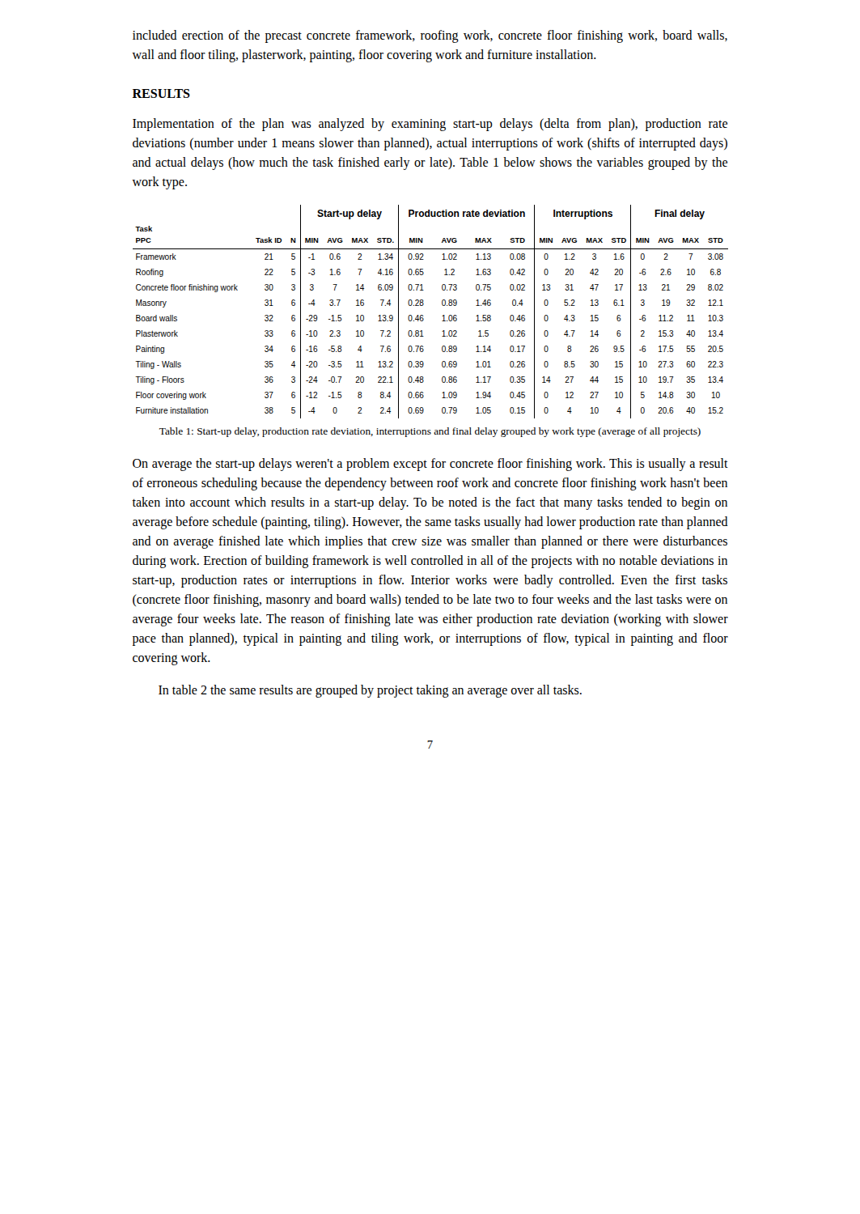included erection of the precast concrete framework, roofing work, concrete floor finishing work, board walls, wall and floor tiling, plasterwork, painting, floor covering work and furniture installation.
Results
Implementation of the plan was analyzed by examining start-up delays (delta from plan), production rate deviations (number under 1 means slower than planned), actual interruptions of work (shifts of interrupted days) and actual delays (how much the task finished early or late). Table 1 below shows the variables grouped by the work type.
| | Start-up delay | Production rate deviation | Interruptions | Final delay |
| --- | --- | --- | --- | --- |
| Task PPC | Task ID | N | MIN | AVG | MAX | STD. | MIN | AVG | MAX | STD | MIN | AVG | MAX | STD | MIN | AVG | MAX | STD |
| Framework | 21 | 5 | -1 | 0.6 | 2 | 1.34 | 0.92 | 1.02 | 1.13 | 0.08 | 0 | 1.2 | 3 | 1.6 | 0 | 2 | 7 | 3.08 |
| Roofing | 22 | 5 | -3 | 1.6 | 7 | 4.16 | 0.65 | 1.2 | 1.63 | 0.42 | 0 | 20 | 42 | 20 | -6 | 2.6 | 10 | 6.8 |
| Concrete floor finishing work | 30 | 3 | 3 | 7 | 14 | 6.09 | 0.71 | 0.73 | 0.75 | 0.02 | 13 | 31 | 47 | 17 | 13 | 21 | 29 | 8.02 |
| Masonry | 31 | 6 | -4 | 3.7 | 16 | 7.4 | 0.28 | 0.89 | 1.46 | 0.4 | 0 | 5.2 | 13 | 6.1 | 3 | 19 | 32 | 12.1 |
| Board walls | 32 | 6 | -29 | -1.5 | 10 | 13.9 | 0.46 | 1.06 | 1.58 | 0.46 | 0 | 4.3 | 15 | 6 | -6 | 11.2 | 11 | 10.3 |
| Plasterwork | 33 | 6 | -10 | 2.3 | 10 | 7.2 | 0.81 | 1.02 | 1.5 | 0.26 | 0 | 4.7 | 14 | 6 | 2 | 15.3 | 40 | 13.4 |
| Painting | 34 | 6 | -16 | -5.8 | 4 | 7.6 | 0.76 | 0.89 | 1.14 | 0.17 | 0 | 8 | 26 | 9.5 | -6 | 17.5 | 55 | 20.5 |
| Tiling - Walls | 35 | 4 | -20 | -3.5 | 11 | 13.2 | 0.39 | 0.69 | 1.01 | 0.26 | 0 | 8.5 | 30 | 15 | 10 | 27.3 | 60 | 22.3 |
| Tiling - Floors | 36 | 3 | -24 | -0.7 | 20 | 22.1 | 0.48 | 0.86 | 1.17 | 0.35 | 14 | 27 | 44 | 15 | 10 | 19.7 | 35 | 13.4 |
| Floor covering work | 37 | 6 | -12 | -1.5 | 8 | 8.4 | 0.66 | 1.09 | 1.94 | 0.45 | 0 | 12 | 27 | 10 | 5 | 14.8 | 30 | 10 |
| Furniture installation | 38 | 5 | -4 | 0 | 2 | 2.4 | 0.69 | 0.79 | 1.05 | 0.15 | 0 | 4 | 10 | 4 | 0 | 20.6 | 40 | 15.2 |
Table 1: Start-up delay, production rate deviation, interruptions and final delay grouped by work type (average of all projects)
On average the start-up delays weren't a problem except for concrete floor finishing work. This is usually a result of erroneous scheduling because the dependency between roof work and concrete floor finishing work hasn't been taken into account which results in a start-up delay. To be noted is the fact that many tasks tended to begin on average before schedule (painting, tiling). However, the same tasks usually had lower production rate than planned and on average finished late which implies that crew size was smaller than planned or there were disturbances during work. Erection of building framework is well controlled in all of the projects with no notable deviations in start-up, production rates or interruptions in flow. Interior works were badly controlled. Even the first tasks (concrete floor finishing, masonry and board walls) tended to be late two to four weeks and the last tasks were on average four weeks late. The reason of finishing late was either production rate deviation (working with slower pace than planned), typical in painting and tiling work, or interruptions of flow, typical in painting and floor covering work.
In table 2 the same results are grouped by project taking an average over all tasks.
7